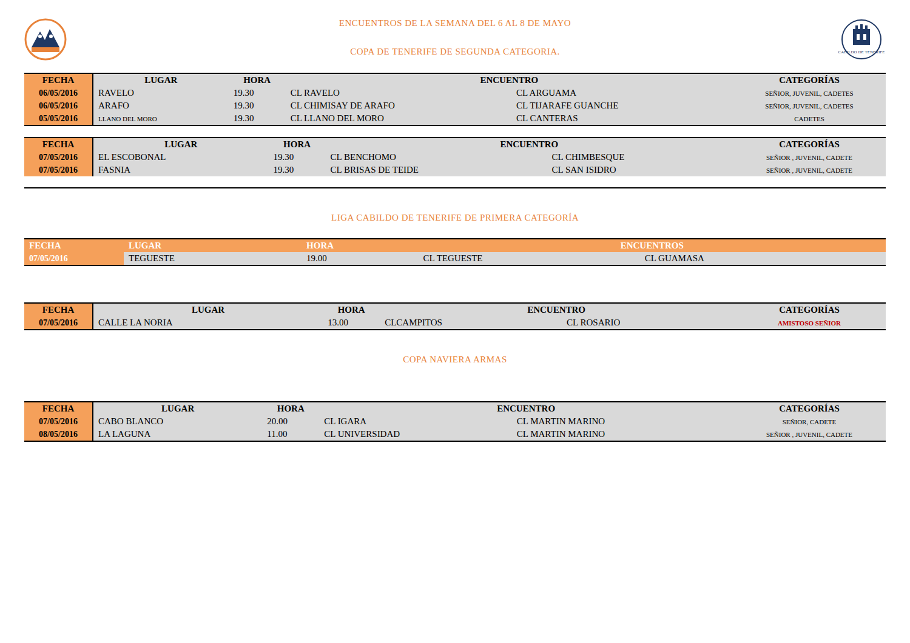CABILDO DE TENERIFE
ENCUENTROS DE LA SEMANA DEL 6 AL 8 DE MAYO
COPA DE TENERIFE DE SEGUNDA CATEGORIA.
| FECHA | LUGAR | HORA | ENCUENTRO | CATEGORÍAS |
| --- | --- | --- | --- | --- |
| 06/05/2016 | RAVELO | 19.30 | CL RAVELO | CL ARGUAMA | SEÑIOR, JUVENIL, CADETES |
| 06/05/2016 | ARAFO | 19.30 | CL CHIMISAY DE ARAFO | CL TIJARAFE GUANCHE | SEÑIOR, JUVENIL, CADETES |
| 05/05/2016 | LLANO DEL MORO | 19.30 | CL LLANO DEL MORO | CL CANTERAS | CADETES |
| FECHA | LUGAR | HORA | ENCUENTRO | CATEGORÍAS |
| --- | --- | --- | --- | --- |
| 07/05/2016 | EL ESCOBONAL | 19.30 | CL BENCHOMO | CL CHIMBESQUE | SEÑIOR , JUVENIL, CADETE |
| 07/05/2016 | FASNIA | 19.30 | CL BRISAS DE TEIDE | CL SAN ISIDRO | SEÑIOR , JUVENIL, CADETE |
LIGA CABILDO DE TENERIFE DE PRIMERA CATEGORÍA
| FECHA | LUGAR | HORA | ENCUENTROS |
| --- | --- | --- | --- |
| 07/05/2016 | TEGUESTE | 19.00 | CL TEGUESTE | CL GUAMASA | |
| FECHA | LUGAR | HORA | ENCUENTRO | CATEGORÍAS |
| --- | --- | --- | --- | --- |
| 07/05/2016 | CALLE LA NORIA | 13.00 | CLCAMPITOS | CL ROSARIO | AMISTOSO SEÑIOR |
COPA NAVIERA ARMAS
| FECHA | LUGAR | HORA | ENCUENTRO | CATEGORÍAS |
| --- | --- | --- | --- | --- |
| 07/05/2016 | CABO BLANCO | 20.00 | CL IGARA | CL MARTIN MARINO | SEÑIOR, CADETE |
| 08/05/2016 | LA LAGUNA | 11.00 | CL UNIVERSIDAD | CL MARTIN MARINO | SEÑIOR , JUVENIL, CADETE |